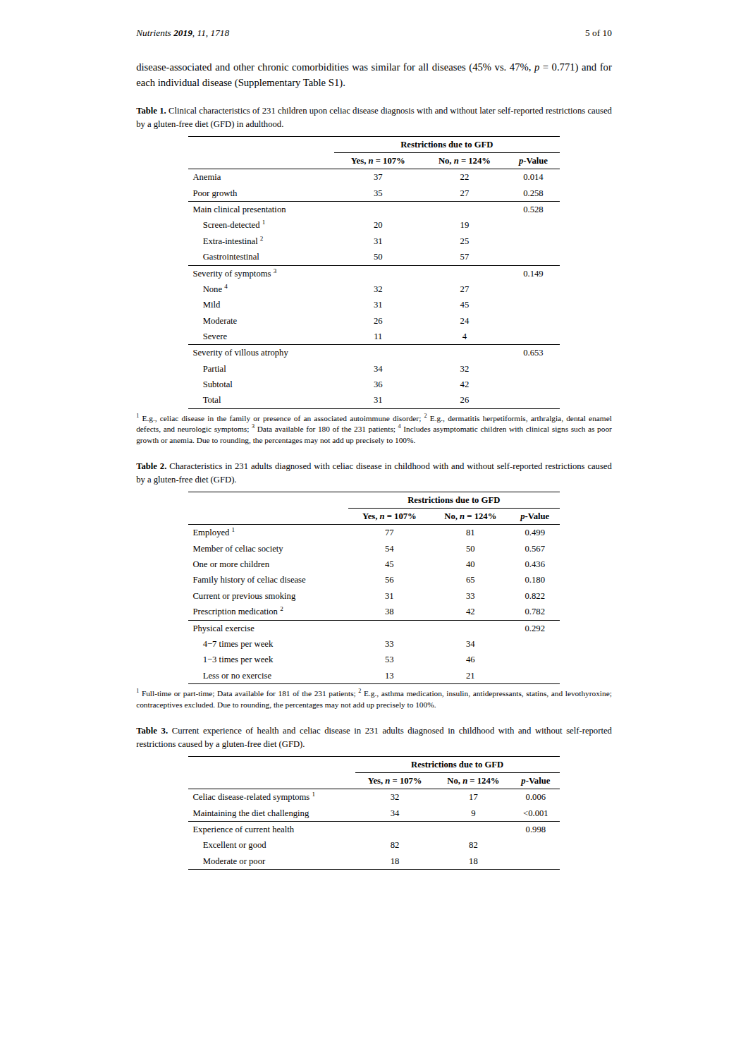Nutrients 2019, 11, 1718 5 of 10
disease-associated and other chronic comorbidities was similar for all diseases (45% vs. 47%, p = 0.771) and for each individual disease (Supplementary Table S1).
Table 1. Clinical characteristics of 231 children upon celiac disease diagnosis with and without later self-reported restrictions caused by a gluten-free diet (GFD) in adulthood.
| | Restrictions due to GFD |
| --- | --- |
| | Yes, n = 107% | No, n = 124% | p -Value |
| Anemia | 37 | 22 | 0.014 |
| Poor growth | 35 | 27 | 0.258 |
| Main clinical presentation | | | 0.528 |
| Screen-detected 1 | 20 | 19 | |
| Extra-intestinal 2 | 31 | 25 | |
| Gastrointestinal | 50 | 57 | |
| Severity of symptoms 3 | | | 0.149 |
| None 4 | 32 | 27 | |
| Mild | 31 | 45 | |
| Moderate | 26 | 24 | |
| Severe | 11 | 4 | |
| Severity of villous atrophy | | | 0.653 |
| Partial | 34 | 32 | |
| Subtotal | 36 | 42 | |
| Total | 31 | 26 | |
1 E.g., celiac disease in the family or presence of an associated autoimmune disorder; 2 E.g., dermatitis herpetiformis, arthralgia, dental enamel defects, and neurologic symptoms; 3 Data available for 180 of the 231 patients; 4 Includes asymptomatic children with clinical signs such as poor growth or anemia. Due to rounding, the percentages may not add up precisely to 100%.
Table 2. Characteristics in 231 adults diagnosed with celiac disease in childhood with and without self-reported restrictions caused by a gluten-free diet (GFD).
| | Restrictions due to GFD |
| --- | --- |
| | Yes, n = 107% | No, n = 124% | p -Value |
| Employed 1 | 77 | 81 | 0.499 |
| Member of celiac society | 54 | 50 | 0.567 |
| One or more children | 45 | 40 | 0.436 |
| Family history of celiac disease | 56 | 65 | 0.180 |
| Current or previous smoking | 31 | 33 | 0.822 |
| Prescription medication 2 | 38 | 42 | 0.782 |
| Physical exercise | | | 0.292 |
| 4−7 times per week | 33 | 34 | |
| 1−3 times per week | 53 | 46 | |
| Less or no exercise | 13 | 21 | |
1 Full-time or part-time; Data available for 181 of the 231 patients; 2 E.g., asthma medication, insulin, antidepressants, statins, and levothyroxine; contraceptives excluded. Due to rounding, the percentages may not add up precisely to 100%.
Table 3. Current experience of health and celiac disease in 231 adults diagnosed in childhood with and without self-reported restrictions caused by a gluten-free diet (GFD).
| | Restrictions due to GFD |
| --- | --- |
| | Yes, n = 107% | No, n = 124% | p -Value |
| Celiac disease-related symptoms 1 | 32 | 17 | 0.006 |
| Maintaining the diet challenging | 34 | 9 | <0.001 |
| Experience of current health | | | 0.998 |
| Excellent or good | 82 | 82 | |
| Moderate or poor | 18 | 18 | |